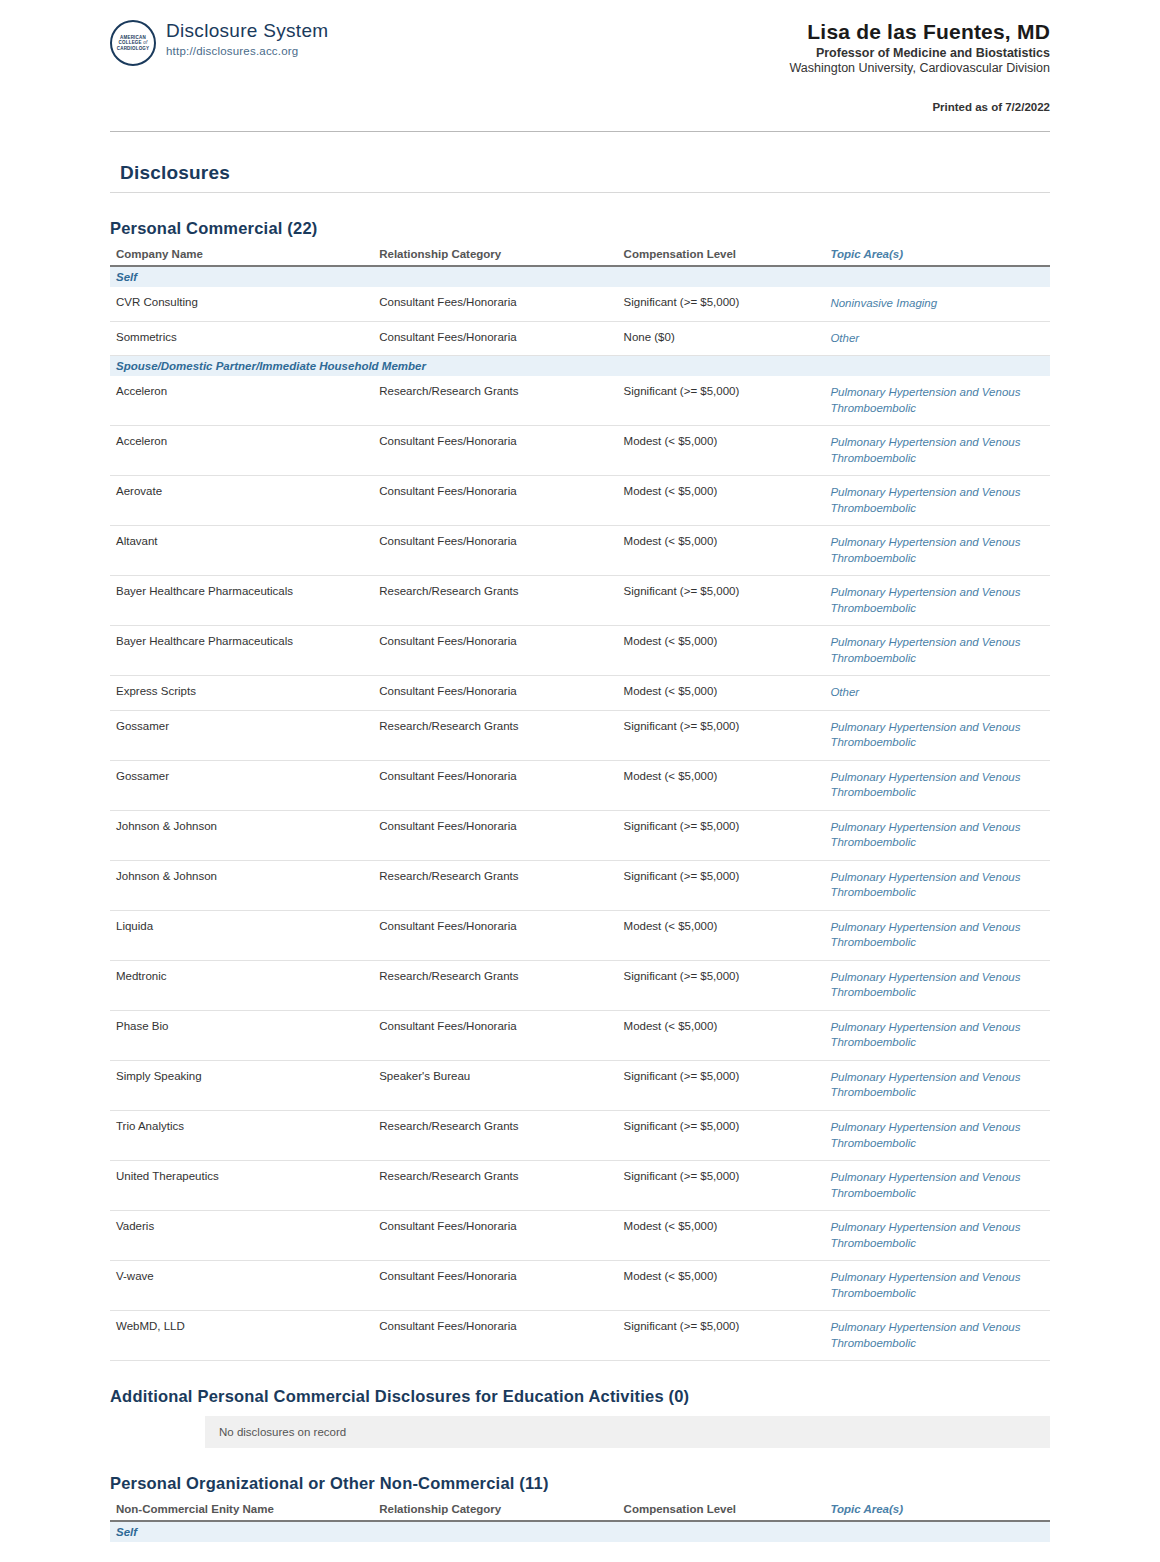AMERICAN COLLEGE of CARDIOLOGY
Disclosure System
http://disclosures.acc.org
Lisa de las Fuentes, MD
Professor of Medicine and Biostatistics
Washington University, Cardiovascular Division
Printed as of 7/2/2022
Disclosures
Personal Commercial (22)
| Company Name | Relationship Category | Compensation Level | Topic Area(s) |
| --- | --- | --- | --- |
| Self |
| CVR Consulting | Consultant Fees/Honoraria | Significant (>= $5,000) | Noninvasive Imaging |
| Sommetrics | Consultant Fees/Honoraria | None ($0) | Other |
| Spouse/Domestic Partner/Immediate Household Member |
| Acceleron | Research/Research Grants | Significant (>= $5,000) | Pulmonary Hypertension and Venous Thromboembolic |
| Acceleron | Consultant Fees/Honoraria | Modest (< $5,000) | Pulmonary Hypertension and Venous Thromboembolic |
| Aerovate | Consultant Fees/Honoraria | Modest (< $5,000) | Pulmonary Hypertension and Venous Thromboembolic |
| Altavant | Consultant Fees/Honoraria | Modest (< $5,000) | Pulmonary Hypertension and Venous Thromboembolic |
| Bayer Healthcare Pharmaceuticals | Research/Research Grants | Significant (>= $5,000) | Pulmonary Hypertension and Venous Thromboembolic |
| Bayer Healthcare Pharmaceuticals | Consultant Fees/Honoraria | Modest (< $5,000) | Pulmonary Hypertension and Venous Thromboembolic |
| Express Scripts | Consultant Fees/Honoraria | Modest (< $5,000) | Other |
| Gossamer | Research/Research Grants | Significant (>= $5,000) | Pulmonary Hypertension and Venous Thromboembolic |
| Gossamer | Consultant Fees/Honoraria | Modest (< $5,000) | Pulmonary Hypertension and Venous Thromboembolic |
| Johnson & Johnson | Consultant Fees/Honoraria | Significant (>= $5,000) | Pulmonary Hypertension and Venous Thromboembolic |
| Johnson & Johnson | Research/Research Grants | Significant (>= $5,000) | Pulmonary Hypertension and Venous Thromboembolic |
| Liquida | Consultant Fees/Honoraria | Modest (< $5,000) | Pulmonary Hypertension and Venous Thromboembolic |
| Medtronic | Research/Research Grants | Significant (>= $5,000) | Pulmonary Hypertension and Venous Thromboembolic |
| Phase Bio | Consultant Fees/Honoraria | Modest (< $5,000) | Pulmonary Hypertension and Venous Thromboembolic |
| Simply Speaking | Speaker's Bureau | Significant (>= $5,000) | Pulmonary Hypertension and Venous Thromboembolic |
| Trio Analytics | Research/Research Grants | Significant (>= $5,000) | Pulmonary Hypertension and Venous Thromboembolic |
| United Therapeutics | Research/Research Grants | Significant (>= $5,000) | Pulmonary Hypertension and Venous Thromboembolic |
| Vaderis | Consultant Fees/Honoraria | Modest (< $5,000) | Pulmonary Hypertension and Venous Thromboembolic |
| V-wave | Consultant Fees/Honoraria | Modest (< $5,000) | Pulmonary Hypertension and Venous Thromboembolic |
| WebMD, LLD | Consultant Fees/Honoraria | Significant (>= $5,000) | Pulmonary Hypertension and Venous Thromboembolic |
Additional Personal Commercial Disclosures for Education Activities (0)
No disclosures on record
Personal Organizational or Other Non-Commercial (11)
| Non-Commercial Enity Name | Relationship Category | Compensation Level | Topic Area(s) |
| --- | --- | --- | --- |
| Self |